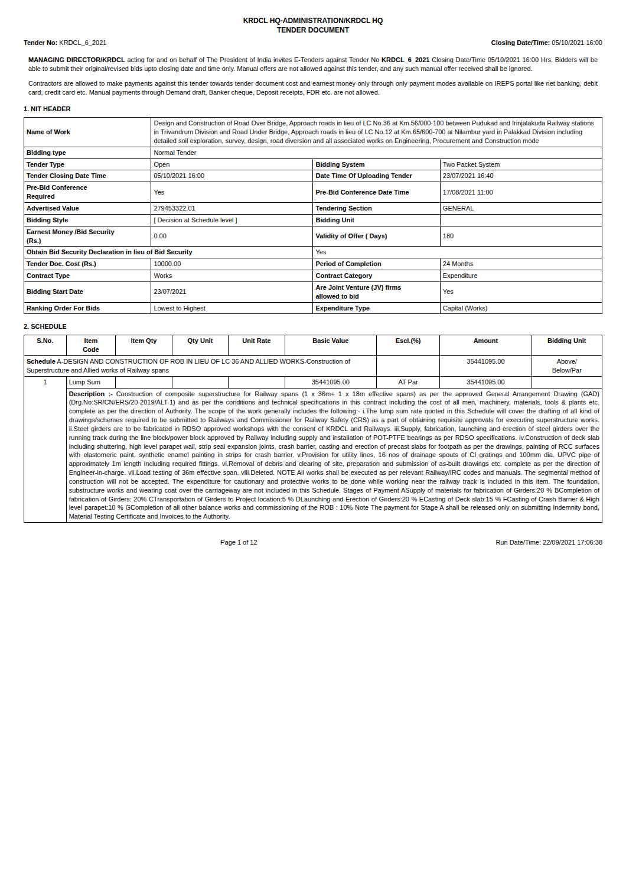KRDCL HQ-ADMINISTRATION/KRDCL HQ
TENDER DOCUMENT
Tender No: KRDCL_6_2021
Closing Date/Time: 05/10/2021 16:00
MANAGING DIRECTOR/KRDCL acting for and on behalf of The President of India invites E-Tenders against Tender No KRDCL_6_2021 Closing Date/Time 05/10/2021 16:00 Hrs. Bidders will be able to submit their original/revised bids upto closing date and time only. Manual offers are not allowed against this tender, and any such manual offer received shall be ignored.
Contractors are allowed to make payments against this tender towards tender document cost and earnest money only through only payment modes available on IREPS portal like net banking, debit card, credit card etc. Manual payments through Demand draft, Banker cheque, Deposit receipts, FDR etc. are not allowed.
1. NIT HEADER
| Name of Work | Design and Construction of Road Over Bridge, Approach roads in lieu of LC No.36 at Km.56/000-100 between Pudukad and Irinjalakuda Railway stations in Trivandrum Division and Road Under Bridge, Approach roads in lieu of LC No.12 at Km.65/600-700 at Nilambur yard in Palakkad Division including detailed soil exploration, survey, design, road diversion and all associated works on Engineering, Procurement and Construction mode |
| Bidding type | Normal Tender |
| Tender Type | Open | Bidding System | Two Packet System |
| Tender Closing Date Time | 05/10/2021 16:00 | Date Time Of Uploading Tender | 23/07/2021 16:40 |
| Pre-Bid Conference Required | Yes | Pre-Bid Conference Date Time | 17/08/2021 11:00 |
| Advertised Value | 279453322.01 | Tendering Section | GENERAL |
| Bidding Style | [ Decision at Schedule level ] | Bidding Unit | |
| Earnest Money /Bid Security (Rs.) | 0.00 | Validity of Offer ( Days) | 180 |
| Obtain Bid Security Declaration in lieu of Bid Security | Yes |
| Tender Doc. Cost (Rs.) | 10000.00 | Period of Completion | 24 Months |
| Contract Type | Works | Contract Category | Expenditure |
| Bidding Start Date | 23/07/2021 | Are Joint Venture (JV) firms allowed to bid | Yes |
| Ranking Order For Bids | Lowest to Highest | Expenditure Type | Capital (Works) |
2. SCHEDULE
| S.No. | Item Code | Item Qty | Qty Unit | Unit Rate | Basic Value | Escl.(%) | Amount | Bidding Unit |
| --- | --- | --- | --- | --- | --- | --- | --- | --- |
| Schedule A-DESIGN AND CONSTRUCTION OF ROB IN LIEU OF LC 36 AND ALLIED WORKS-Construction of Superstructure and Allied works of Railway spans | | 35441095.00 | Above/ Below/Par |
| 1 | Lump Sum | | | | 35441095.00 | AT Par | 35441095.00 | |
| Description :- Construction of composite superstructure for Railway spans (1 x 36m+ 1 x 18m effective spans) as per the approved General Arrangement Drawing (GAD) (Drg.No:SR/CN/ERS/20-2019/ALT-1) and as per the conditions and technical specifications in this contract including the cost of all men, machinery, materials, tools & plants etc. complete as per the direction of Authority. The scope of the work generally includes the following:- i.The lump sum rate quoted in this Schedule will cover the drafting of all kind of drawings/schemes required to be submitted to Railways and Commissioner for Railway Safety (CRS) as a part of obtaining requisite approvals for executing superstructure works. ii.Steel girders are to be fabricated in RDSO approved workshops with the consent of KRDCL and Railways. iii.Supply, fabrication, launching and erection of steel girders over the running track during the line block/power block approved by Railway including supply and installation of POT-PTFE bearings as per RDSO specifications. iv.Construction of deck slab including shuttering, high level parapet wall, strip seal expansion joints, crash barrier, casting and erection of precast slabs for footpath as per the drawings, painting of RCC surfaces with elastomeric paint, synthetic enamel painting in strips for crash barrier. v.Provision for utility lines, 16 nos of drainage spouts of CI gratings and 100mm dia. UPVC pipe of approximately 1m length including required fittings. vi.Removal of debris and clearing of site, preparation and submission of as-built drawings etc. complete as per the direction of Engineer-in-charge. vii.Load testing of 36m effective span. viii.Deleted. NOTE All works shall be executed as per relevant Railway/IRC codes and manuals. The segmental method of construction will not be accepted. The expenditure for cautionary and protective works to be done while working near the railway track is included in this item. The foundation, substructure works and wearing coat over the carriageway are not included in this Schedule. Stages of Payment ASupply of materials for fabrication of Girders:20 % BCompletion of fabrication of Girders: 20% CTransportation of Girders to Project location:5 % DLaunching and Erection of Girders:20 % ECasting of Deck slab:15 % FCasting of Crash Barrier & High level parapet:10 % GCompletion of all other balance works and commissioning of the ROB : 10% Note The payment for Stage A shall be released only on submitting Indemnity bond, Material Testing Certificate and Invoices to the Authority. |
Page 1 of 12
Run Date/Time: 22/09/2021 17:06:38